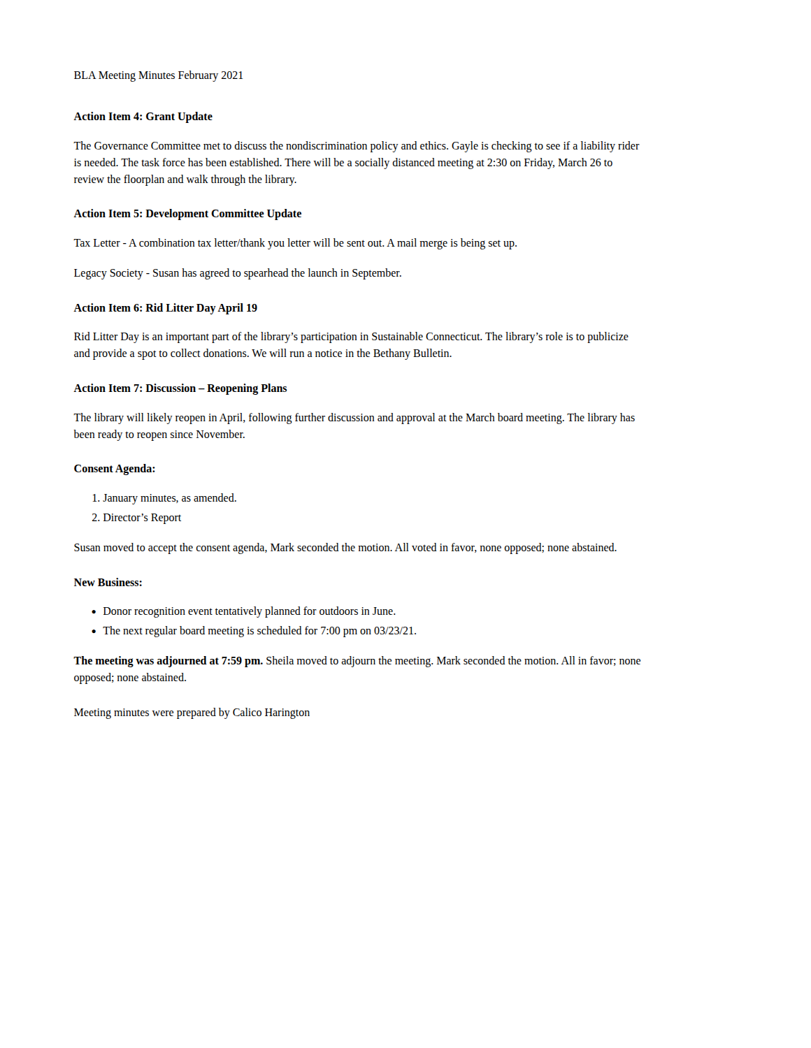BLA Meeting Minutes February 2021
Action Item 4: Grant Update
The Governance Committee met to discuss the nondiscrimination policy and ethics. Gayle is checking to see if a liability rider is needed. The task force has been established. There will be a socially distanced meeting at 2:30 on Friday, March 26 to review the floorplan and walk through the library.
Action Item 5: Development Committee Update
Tax Letter - A combination tax letter/thank you letter will be sent out. A mail merge is being set up.
Legacy Society - Susan has agreed to spearhead the launch in September.
Action Item 6: Rid Litter Day April 19
Rid Litter Day is an important part of the library’s participation in Sustainable Connecticut. The library’s role is to publicize and provide a spot to collect donations. We will run a notice in the Bethany Bulletin.
Action Item 7: Discussion – Reopening Plans
The library will likely reopen in April, following further discussion and approval at the March board meeting. The library has been ready to reopen since November.
Consent Agenda:
January minutes, as amended.
Director’s Report
Susan moved to accept the consent agenda, Mark seconded the motion. All voted in favor, none opposed; none abstained.
New Business:
Donor recognition event tentatively planned for outdoors in June.
The next regular board meeting is scheduled for 7:00 pm on 03/23/21.
The meeting was adjourned at 7:59 pm. Sheila moved to adjourn the meeting. Mark seconded the motion. All in favor; none opposed; none abstained.
Meeting minutes were prepared by Calico Harington